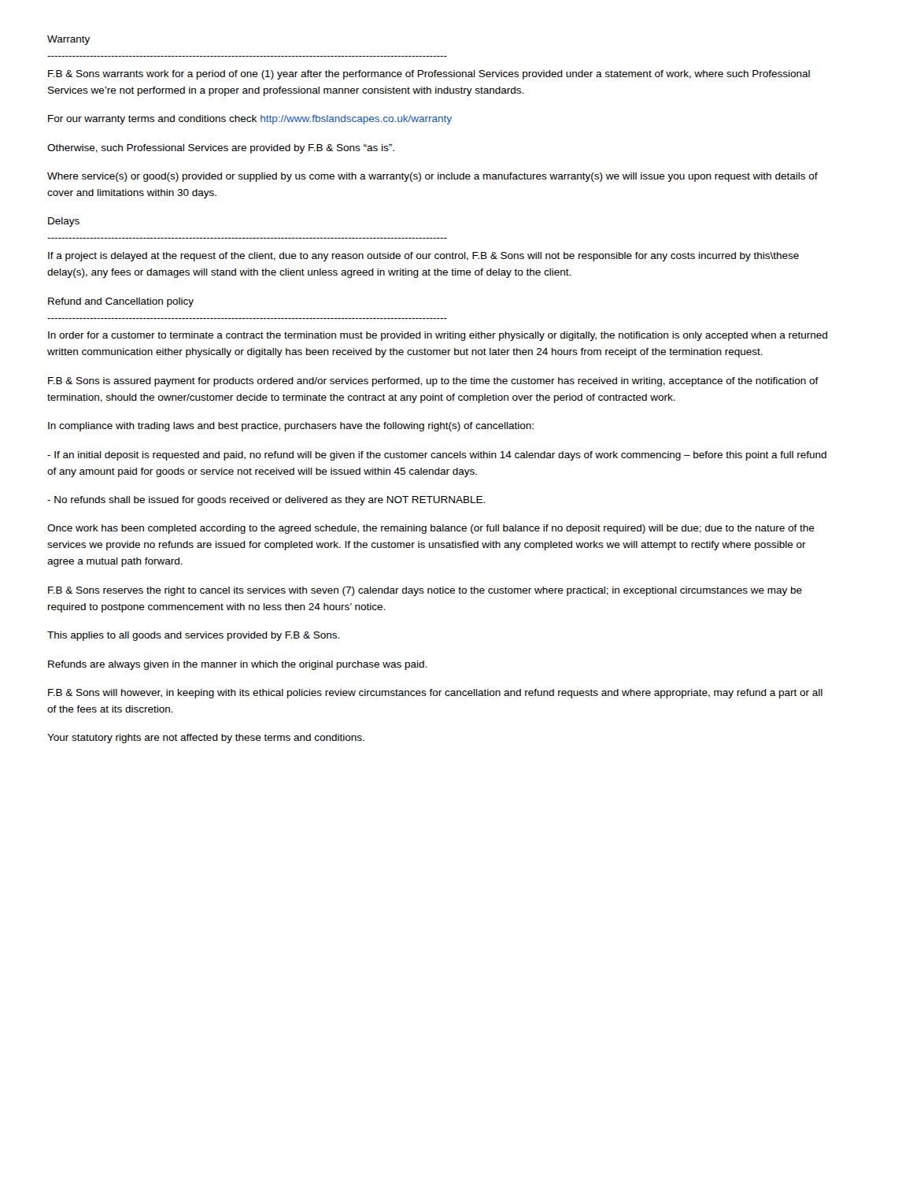Warranty
-----------------------------------------------------------------------------------------------------------------
F.B & Sons warrants work for a period of one (1) year after the performance of Professional Services provided under a statement of work, where such Professional Services we’re not performed in a proper and professional manner consistent with industry standards.
For our warranty terms and conditions check http://www.fbslandscapes.co.uk/warranty
Otherwise, such Professional Services are provided by F.B & Sons “as is”.
Where service(s) or good(s) provided or supplied by us come with a warranty(s) or include a manufactures warranty(s) we will issue you upon request with details of cover and limitations within 30 days.
Delays
-----------------------------------------------------------------------------------------------------------------
If a project is delayed at the request of the client, due to any reason outside of our control, F.B & Sons will not be responsible for any costs incurred by this\these delay(s), any fees or damages will stand with the client unless agreed in writing at the time of delay to the client.
Refund and Cancellation policy
-----------------------------------------------------------------------------------------------------------------
In order for a customer to terminate a contract the termination must be provided in writing either physically or digitally, the notification is only accepted when a returned written communication either physically or digitally has been received by the customer but not later then 24 hours from receipt of the termination request.
F.B & Sons is assured payment for products ordered and/or services performed, up to the time the customer has received in writing, acceptance of the notification of termination, should the owner/customer decide to terminate the contract at any point of completion over the period of contracted work.
In compliance with trading laws and best practice, purchasers have the following right(s) of cancellation:
- If an initial deposit is requested and paid, no refund will be given if the customer cancels within 14 calendar days of work commencing – before this point a full refund of any amount paid for goods or service not received will be issued within 45 calendar days.
- No refunds shall be issued for goods received or delivered as they are NOT RETURNABLE.
Once work has been completed according to the agreed schedule, the remaining balance (or full balance if no deposit required) will be due; due to the nature of the services we provide no refunds are issued for completed work. If the customer is unsatisfied with any completed works we will attempt to rectify where possible or agree a mutual path forward.
F.B & Sons reserves the right to cancel its services with seven (7) calendar days notice to the customer where practical; in exceptional circumstances we may be required to postpone commencement with no less then 24 hours’ notice.
This applies to all goods and services provided by F.B & Sons.
Refunds are always given in the manner in which the original purchase was paid.
F.B & Sons will however, in keeping with its ethical policies review circumstances for cancellation and refund requests and where appropriate, may refund a part or all of the fees at its discretion.
Your statutory rights are not affected by these terms and conditions.